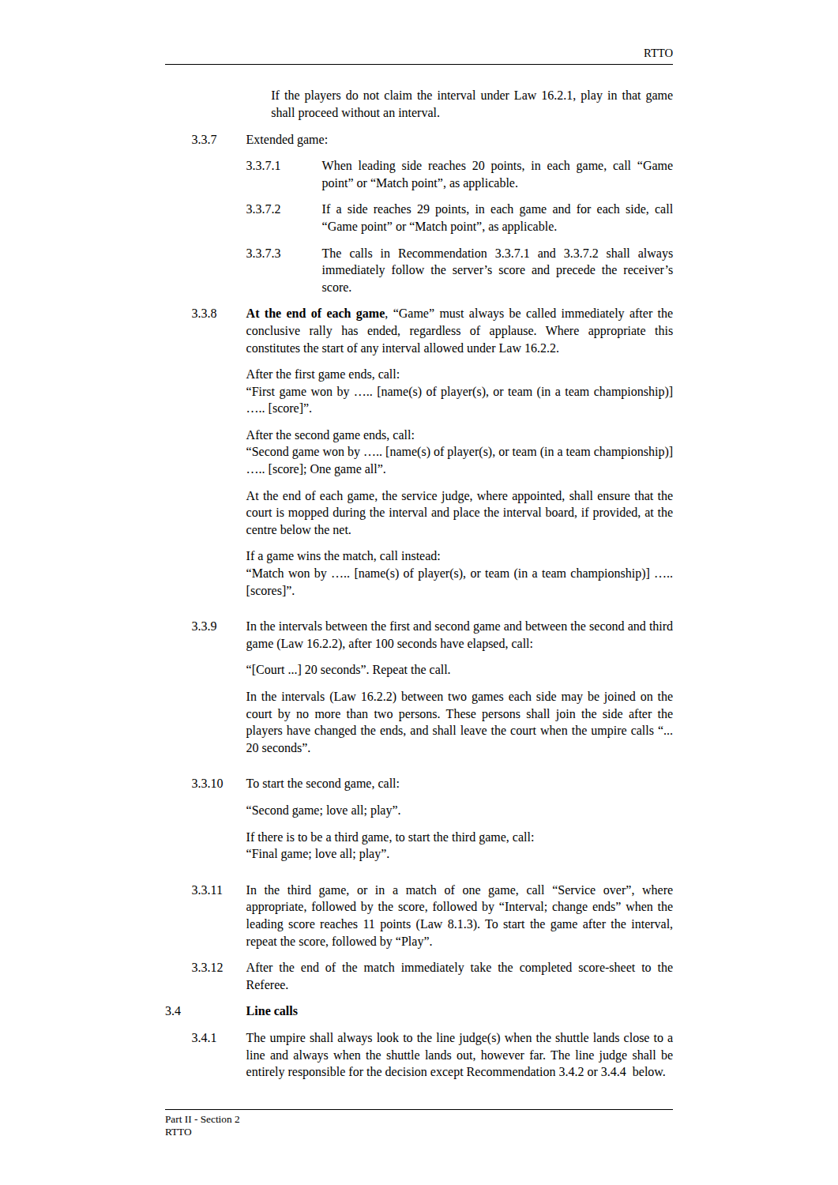RTTO
If the players do not claim the interval under Law 16.2.1, play in that game shall proceed without an interval.
3.3.7
Extended game:
3.3.7.1
When leading side reaches 20 points, in each game, call “Game point” or “Match point”, as applicable.
3.3.7.2
If a side reaches 29 points, in each game and for each side, call “Game point” or “Match point”, as applicable.
3.3.7.3
The calls in Recommendation 3.3.7.1 and 3.3.7.2 shall always immediately follow the server’s score and precede the receiver’s score.
3.3.8
At the end of each game, “Game” must always be called immediately after the conclusive rally has ended, regardless of applause. Where appropriate this constitutes the start of any interval allowed under Law 16.2.2.
After the first game ends, call:
“First game won by ….. [name(s) of player(s), or team (in a team championship)] ….. [score]”.
After the second game ends, call:
“Second game won by ….. [name(s) of player(s), or team (in a team championship)] ….. [score]; One game all”.
At the end of each game, the service judge, where appointed, shall ensure that the court is mopped during the interval and place the interval board, if provided, at the centre below the net.
If a game wins the match, call instead:
“Match won by ….. [name(s) of player(s), or team (in a team championship)] ….. [scores]”.
3.3.9
In the intervals between the first and second game and between the second and third game (Law 16.2.2), after 100 seconds have elapsed, call:
“[Court ...] 20 seconds”. Repeat the call.
In the intervals (Law 16.2.2) between two games each side may be joined on the court by no more than two persons. These persons shall join the side after the players have changed the ends, and shall leave the court when the umpire calls “... 20 seconds”.
3.3.10
To start the second game, call:
“Second game; love all; play”.
If there is to be a third game, to start the third game, call:
“Final game; love all; play”.
3.3.11
In the third game, or in a match of one game, call “Service over”, where appropriate, followed by the score, followed by “Interval; change ends” when the leading score reaches 11 points (Law 8.1.3). To start the game after the interval, repeat the score, followed by “Play”.
3.3.12
After the end of the match immediately take the completed score-sheet to the Referee.
3.4
Line calls
3.4.1
The umpire shall always look to the line judge(s) when the shuttle lands close to a line and always when the shuttle lands out, however far. The line judge shall be entirely responsible for the decision except Recommendation 3.4.2 or 3.4.4 below.
Part II - Section 2
RTTO